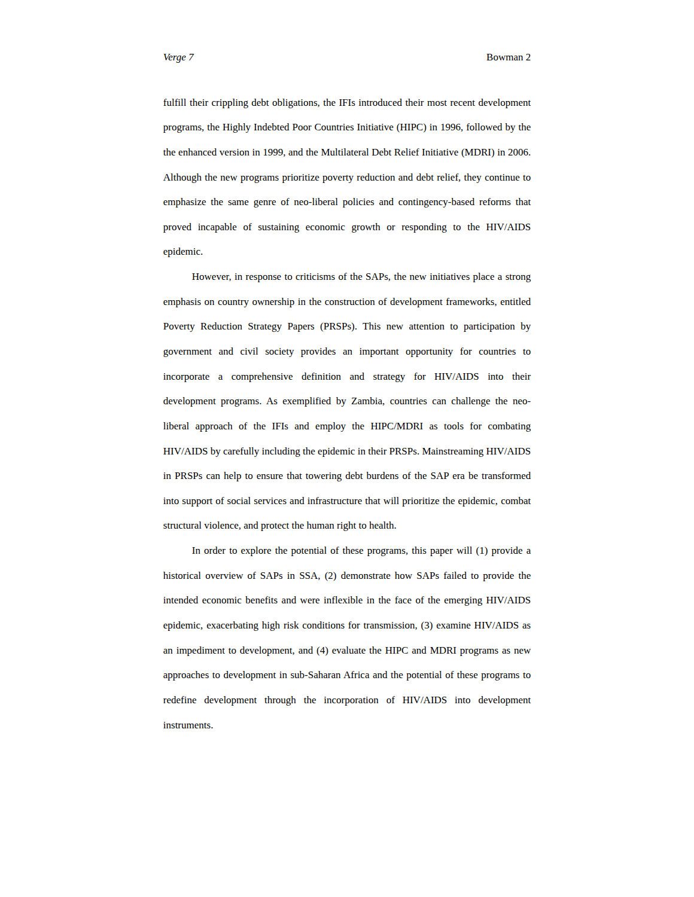Verge 7 Bowman 2
fulfill their crippling debt obligations, the IFIs introduced their most recent development programs, the Highly Indebted Poor Countries Initiative (HIPC) in 1996, followed by the the enhanced version in 1999, and the Multilateral Debt Relief Initiative (MDRI) in 2006. Although the new programs prioritize poverty reduction and debt relief, they continue to emphasize the same genre of neo-liberal policies and contingency-based reforms that proved incapable of sustaining economic growth or responding to the HIV/AIDS epidemic.
However, in response to criticisms of the SAPs, the new initiatives place a strong emphasis on country ownership in the construction of development frameworks, entitled Poverty Reduction Strategy Papers (PRSPs). This new attention to participation by government and civil society provides an important opportunity for countries to incorporate a comprehensive definition and strategy for HIV/AIDS into their development programs. As exemplified by Zambia, countries can challenge the neo-liberal approach of the IFIs and employ the HIPC/MDRI as tools for combating HIV/AIDS by carefully including the epidemic in their PRSPs. Mainstreaming HIV/AIDS in PRSPs can help to ensure that towering debt burdens of the SAP era be transformed into support of social services and infrastructure that will prioritize the epidemic, combat structural violence, and protect the human right to health.
In order to explore the potential of these programs, this paper will (1) provide a historical overview of SAPs in SSA, (2) demonstrate how SAPs failed to provide the intended economic benefits and were inflexible in the face of the emerging HIV/AIDS epidemic, exacerbating high risk conditions for transmission, (3) examine HIV/AIDS as an impediment to development, and (4) evaluate the HIPC and MDRI programs as new approaches to development in sub-Saharan Africa and the potential of these programs to redefine development through the incorporation of HIV/AIDS into development instruments.